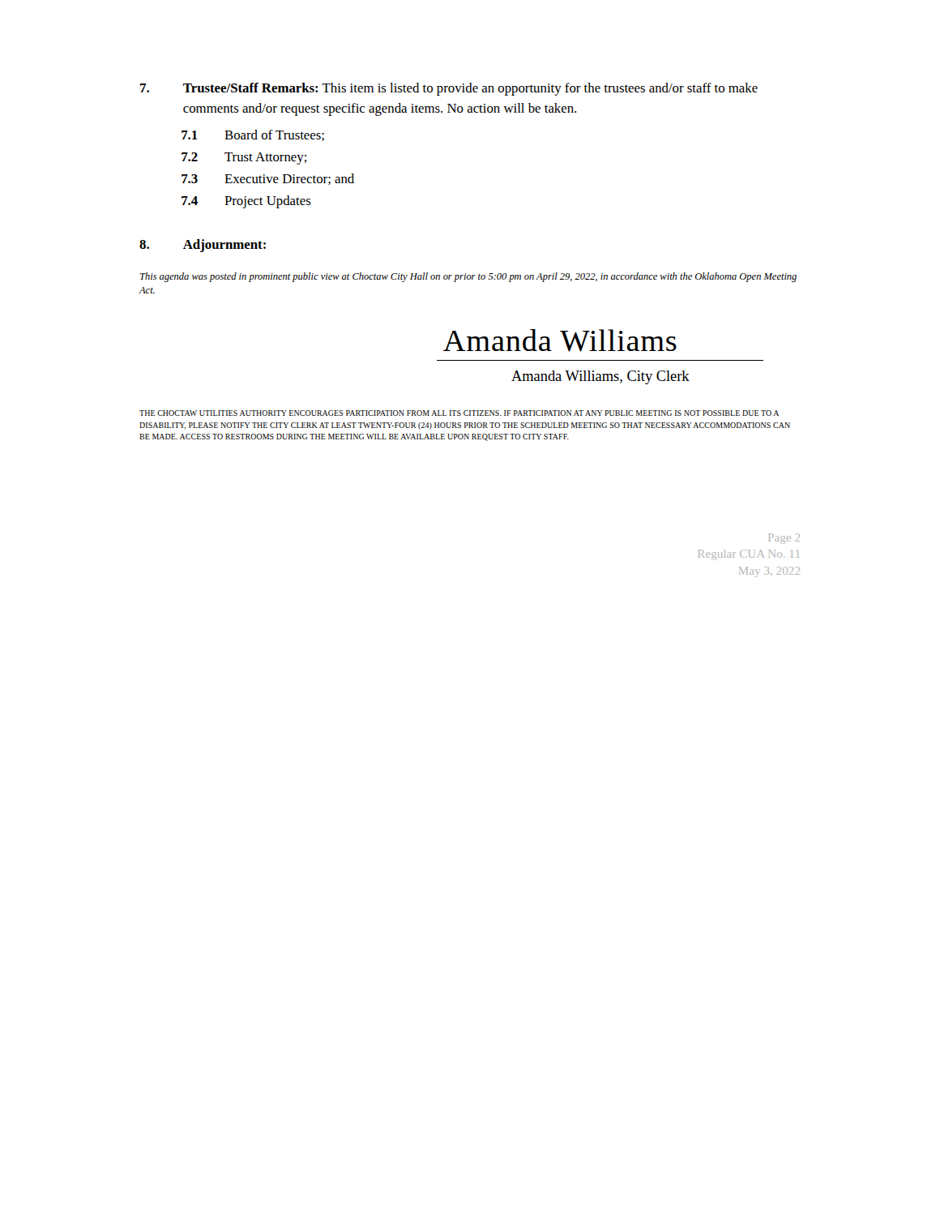7.
Trustee/Staff Remarks: This item is listed to provide an opportunity for the trustees and/or staff to make comments and/or request specific agenda items. No action will be taken.
7.1
Board of Trustees;
7.2
Trust Attorney;
7.3
Executive Director; and
7.4
Project Updates
8.
Adjournment:
This agenda was posted in prominent public view at Choctaw City Hall on or prior to 5:00 pm on April 29, 2022, in accordance with the Oklahoma Open Meeting Act.
Amanda Williams
Amanda Williams, City Clerk
THE CHOCTAW UTILITIES AUTHORITY ENCOURAGES PARTICIPATION FROM ALL ITS CITIZENS. IF PARTICIPATION AT ANY PUBLIC MEETING IS NOT POSSIBLE DUE TO A DISABILITY, PLEASE NOTIFY THE CITY CLERK AT LEAST TWENTY-FOUR (24) HOURS PRIOR TO THE SCHEDULED MEETING SO THAT NECESSARY ACCOMMODATIONS CAN BE MADE. ACCESS TO RESTROOMS DURING THE MEETING WILL BE AVAILABLE UPON REQUEST TO CITY STAFF.
Page 2
Regular CUA No. 11
May 3, 2022